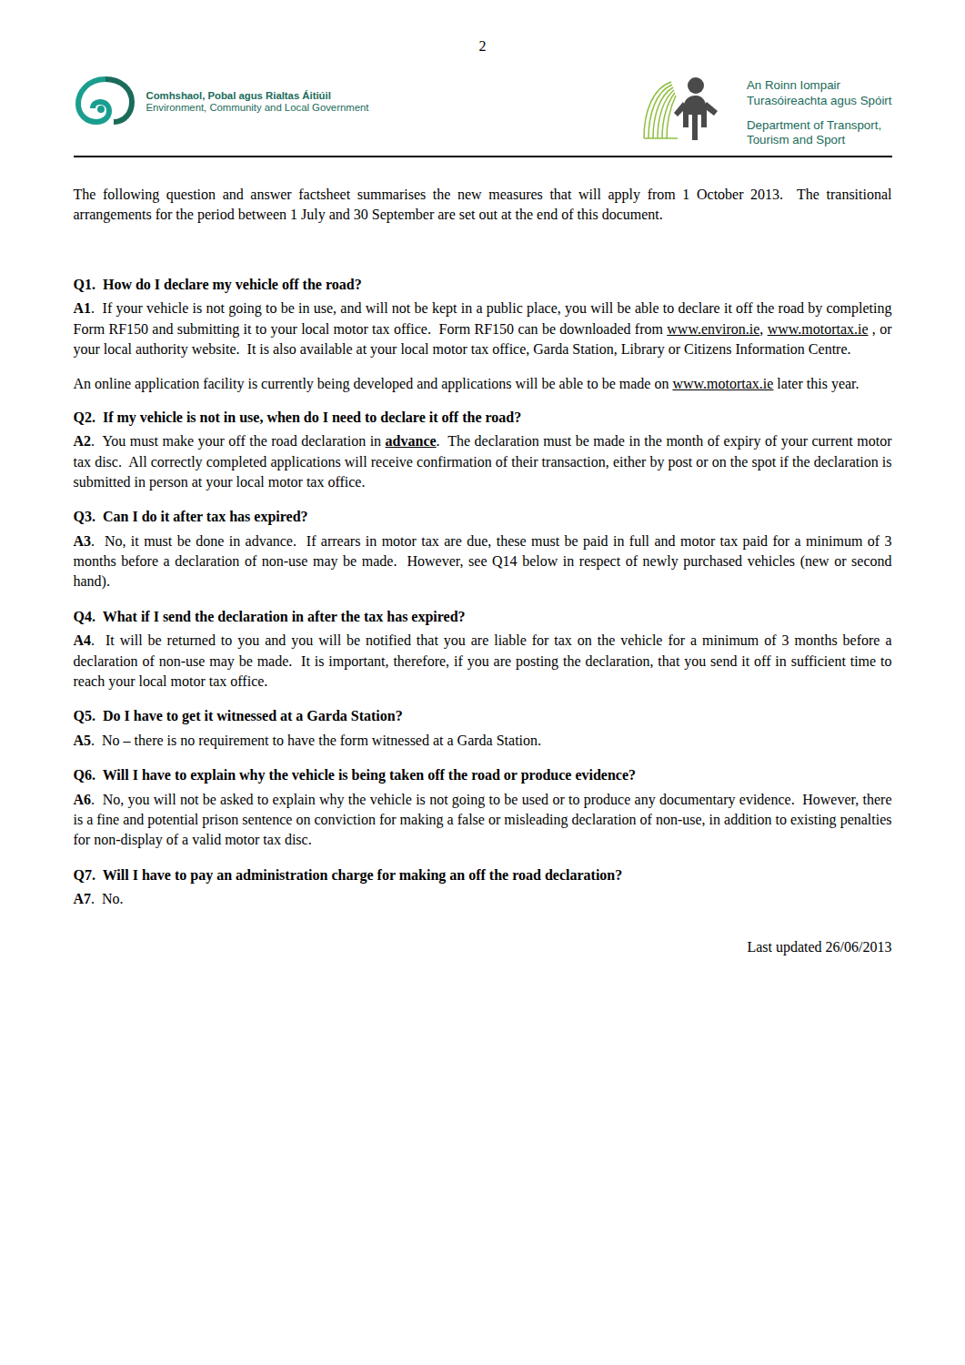2
Comhshaol, Pobal agus Rialtas Áitiúil
Environment, Community and Local Government
An Roinn Iompair
Turasóireachta agus Spóirt
Department of Transport,
Tourism and Sport
The following question and answer factsheet summarises the new measures that will apply from 1 October 2013. The transitional arrangements for the period between 1 July and 30 September are set out at the end of this document.
Q1. How do I declare my vehicle off the road?
A1. If your vehicle is not going to be in use, and will not be kept in a public place, you will be able to declare it off the road by completing Form RF150 and submitting it to your local motor tax office. Form RF150 can be downloaded from www.environ.ie, www.motortax.ie , or your local authority website. It is also available at your local motor tax office, Garda Station, Library or Citizens Information Centre.
An online application facility is currently being developed and applications will be able to be made on www.motortax.ie later this year.
Q2. If my vehicle is not in use, when do I need to declare it off the road?
A2. You must make your off the road declaration in advance. The declaration must be made in the month of expiry of your current motor tax disc. All correctly completed applications will receive confirmation of their transaction, either by post or on the spot if the declaration is submitted in person at your local motor tax office.
Q3. Can I do it after tax has expired?
A3. No, it must be done in advance. If arrears in motor tax are due, these must be paid in full and motor tax paid for a minimum of 3 months before a declaration of non-use may be made. However, see Q14 below in respect of newly purchased vehicles (new or second hand).
Q4. What if I send the declaration in after the tax has expired?
A4. It will be returned to you and you will be notified that you are liable for tax on the vehicle for a minimum of 3 months before a declaration of non-use may be made. It is important, therefore, if you are posting the declaration, that you send it off in sufficient time to reach your local motor tax office.
Q5. Do I have to get it witnessed at a Garda Station?
A5. No – there is no requirement to have the form witnessed at a Garda Station.
Q6. Will I have to explain why the vehicle is being taken off the road or produce evidence?
A6. No, you will not be asked to explain why the vehicle is not going to be used or to produce any documentary evidence. However, there is a fine and potential prison sentence on conviction for making a false or misleading declaration of non-use, in addition to existing penalties for non-display of a valid motor tax disc.
Q7. Will I have to pay an administration charge for making an off the road declaration?
A7. No.
Last updated 26/06/2013